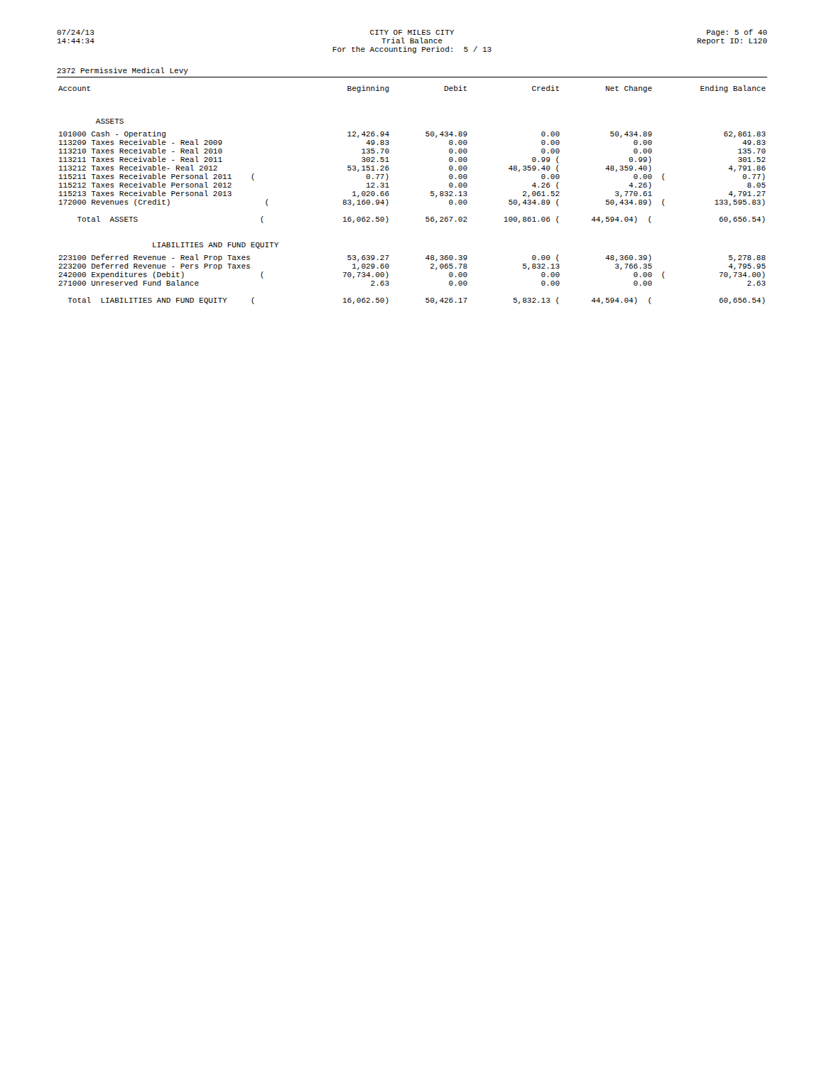07/24/13 CITY OF MILES CITY Page: 5 of 40
14:44:34 Trial Balance Report ID: L120
For the Accounting Period: 5 / 13
2372 Permissive Medical Levy
| Account | Beginning | Debit | Credit | Net Change | Ending Balance |
| --- | --- | --- | --- | --- | --- |
| ASSETS |
| 101000 Cash - Operating | 12,426.94 | 50,434.89 | 0.00 | 50,434.89 | | 62,861.83 |
| 113209 Taxes Receivable - Real 2009 | 49.83 | 0.00 | 0.00 | 0.00 | | 49.83 |
| 113210 Taxes Receivable - Real 2010 | 135.70 | 0.00 | 0.00 | 0.00 | | 135.70 |
| 113211 Taxes Receivable - Real 2011 | 302.51 | 0.00 | 0.99 ( | 0.99) | | 301.52 |
| 113212 Taxes Receivable- Real 2012 | 53,151.26 | 0.00 | 48,359.40 ( | 48,359.40) | | 4,791.86 |
| 115211 Taxes Receivable Personal 2011 ( | 0.77) | 0.00 | 0.00 | 0.00 | ( | 0.77) |
| 115212 Taxes Receivable Personal 2012 | 12.31 | 0.00 | 4.26 ( | 4.26) | | 8.05 |
| 115213 Taxes Receivable Personal 2013 | 1,020.66 | 5,832.13 | 2,061.52 | 3,770.61 | | 4,791.27 |
| 172000 Revenues (Credit) ( | 83,160.94) | 0.00 | 50,434.89 ( | 50,434.89) | ( | 133,595.83) |
| Total ASSETS ( | 16,062.50) | 56,267.02 | 100,861.06 ( | 44,594.04) ( | | 60,656.54) |
| LIABILITIES AND FUND EQUITY |
| 223100 Deferred Revenue - Real Prop Taxes | 53,639.27 | 48,360.39 | 0.00 ( | 48,360.39) | | 5,278.88 |
| 223200 Deferred Revenue - Pers Prop Taxes | 1,029.60 | 2,065.78 | 5,832.13 | 3,766.35 | | 4,795.95 |
| 242000 Expenditures (Debit) ( | 70,734.00) | 0.00 | 0.00 | 0.00 | ( | 70,734.00) |
| 271000 Unreserved Fund Balance | 2.63 | 0.00 | 0.00 | 0.00 | | 2.63 |
| Total LIABILITIES AND FUND EQUITY ( | 16,062.50) | 50,426.17 | 5,832.13 ( | 44,594.04) ( | | 60,656.54) |